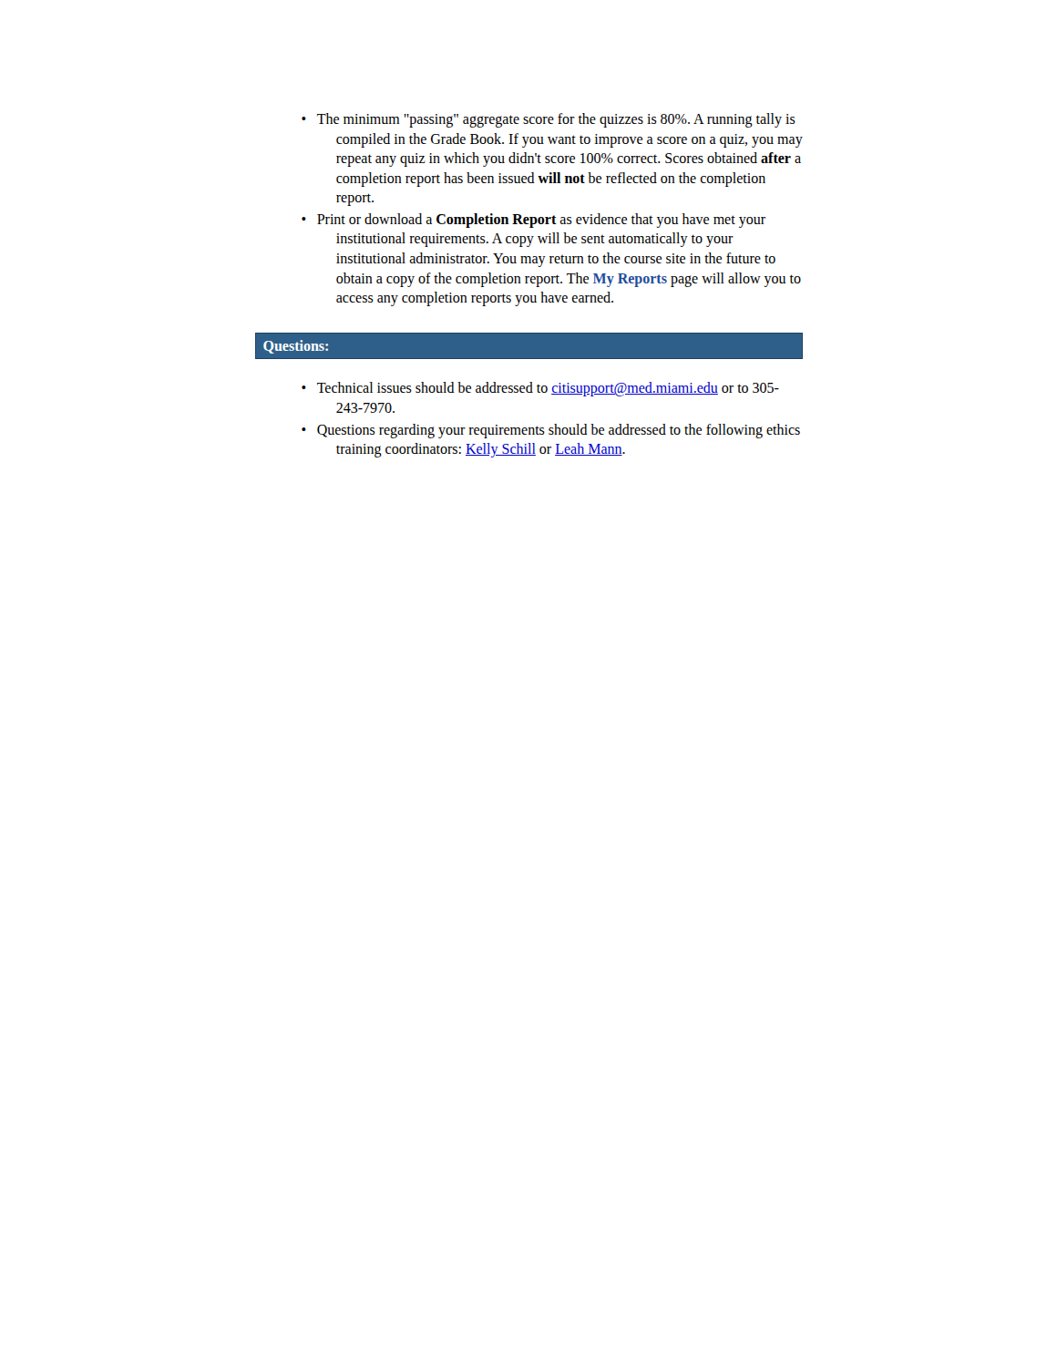The minimum "passing" aggregate score for the quizzes is 80%. A running tally is compiled in the Grade Book. If you want to improve a score on a quiz, you may repeat any quiz in which you didn't score 100% correct. Scores obtained after a completion report has been issued will not be reflected on the completion report.
Print or download a Completion Report as evidence that you have met your institutional requirements. A copy will be sent automatically to your institutional administrator. You may return to the course site in the future to obtain a copy of the completion report. The My Reports page will allow you to access any completion reports you have earned.
Questions:
Technical issues should be addressed to citisupport@med.miami.edu or to 305-243-7970.
Questions regarding your requirements should be addressed to the following ethics training coordinators: Kelly Schill or Leah Mann.